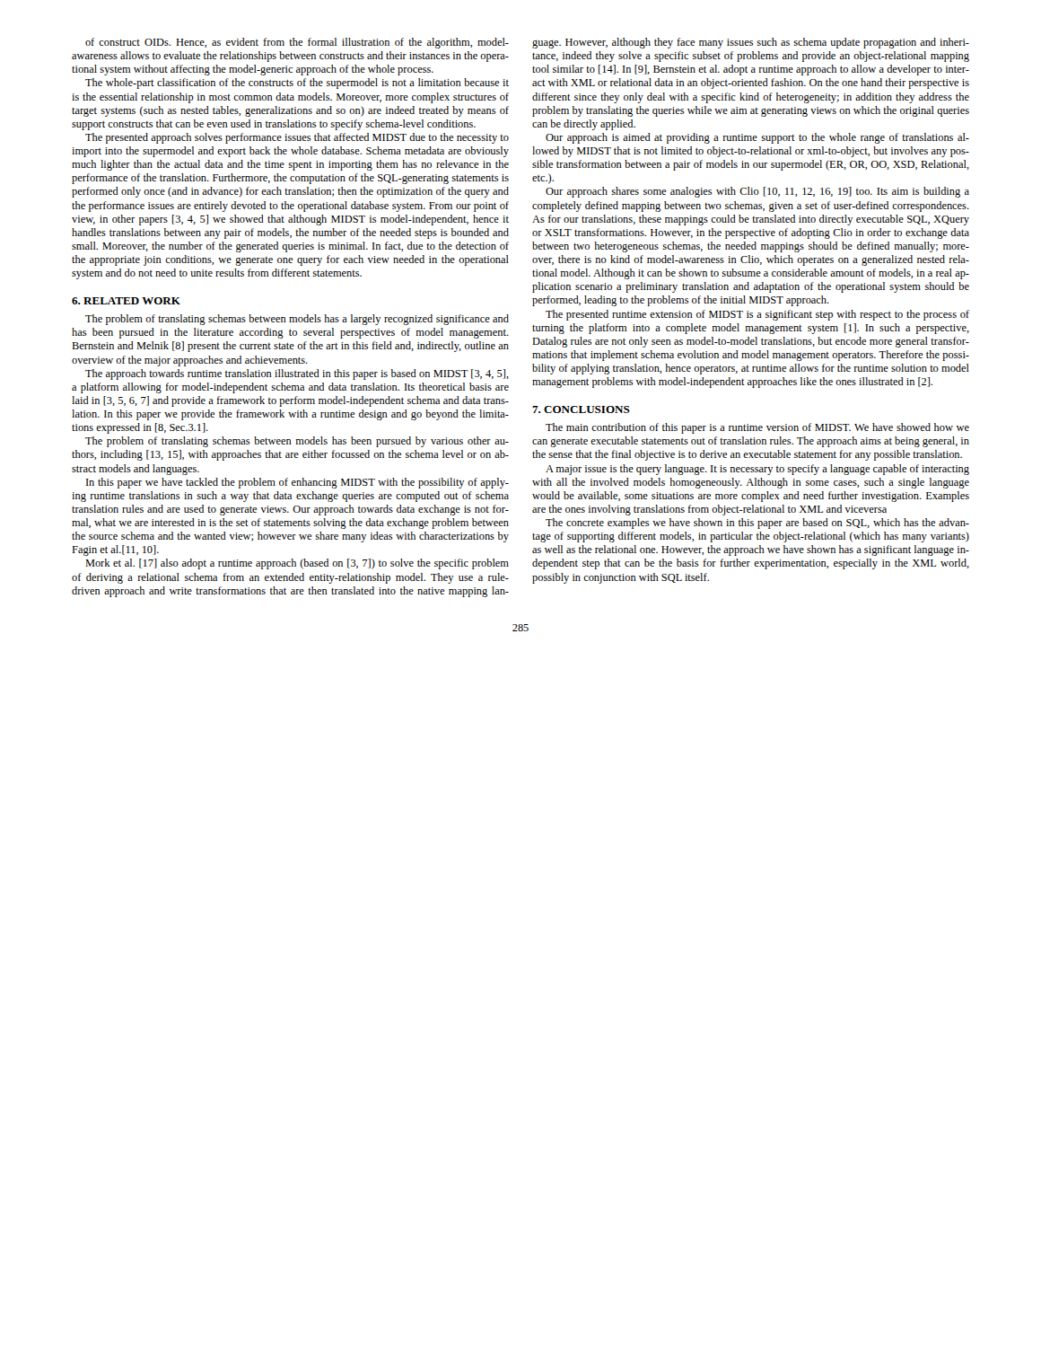of construct OIDs. Hence, as evident from the formal illustration of the algorithm, model-awareness allows to evaluate the relationships between constructs and their instances in the operational system without affecting the model-generic approach of the whole process.
The whole-part classification of the constructs of the supermodel is not a limitation because it is the essential relationship in most common data models. Moreover, more complex structures of target systems (such as nested tables, generalizations and so on) are indeed treated by means of support constructs that can be even used in translations to specify schema-level conditions.
The presented approach solves performance issues that affected MIDST due to the necessity to import into the supermodel and export back the whole database. Schema metadata are obviously much lighter than the actual data and the time spent in importing them has no relevance in the performance of the translation. Furthermore, the computation of the SQL-generating statements is performed only once (and in advance) for each translation; then the optimization of the query and the performance issues are entirely devoted to the operational database system. From our point of view, in other papers [3, 4, 5] we showed that although MIDST is model-independent, hence it handles translations between any pair of models, the number of the needed steps is bounded and small. Moreover, the number of the generated queries is minimal. In fact, due to the detection of the appropriate join conditions, we generate one query for each view needed in the operational system and do not need to unite results from different statements.
6. RELATED WORK
The problem of translating schemas between models has a largely recognized significance and has been pursued in the literature according to several perspectives of model management. Bernstein and Melnik [8] present the current state of the art in this field and, indirectly, outline an overview of the major approaches and achievements.
The approach towards runtime translation illustrated in this paper is based on MIDST [3, 4, 5], a platform allowing for model-independent schema and data translation. Its theoretical basis are laid in [3, 5, 6, 7] and provide a framework to perform model-independent schema and data translation. In this paper we provide the framework with a runtime design and go beyond the limitations expressed in [8, Sec.3.1].
The problem of translating schemas between models has been pursued by various other authors, including [13, 15], with approaches that are either focussed on the schema level or on abstract models and languages.
In this paper we have tackled the problem of enhancing MIDST with the possibility of applying runtime translations in such a way that data exchange queries are computed out of schema translation rules and are used to generate views. Our approach towards data exchange is not formal, what we are interested in is the set of statements solving the data exchange problem between the source schema and the wanted view; however we share many ideas with characterizations by Fagin et al.[11, 10].
Mork et al. [17] also adopt a runtime approach (based on [3, 7]) to solve the specific problem of deriving a relational schema from an extended entity-relationship model. They use a rule-driven approach and write transformations that are then translated into the native mapping language. However, although they face many issues such as schema update propagation and inheritance, indeed they solve a specific subset of problems and provide an object-relational mapping tool similar to [14]. In [9], Bernstein et al. adopt a runtime approach to allow a developer to interact with XML or relational data in an object-oriented fashion. On the one hand their perspective is different since they only deal with a specific kind of heterogeneity; in addition they address the problem by translating the queries while we aim at generating views on which the original queries can be directly applied.
Our approach is aimed at providing a runtime support to the whole range of translations allowed by MIDST that is not limited to object-to-relational or xml-to-object, but involves any possible transformation between a pair of models in our supermodel (ER, OR, OO, XSD, Relational, etc.).
Our approach shares some analogies with Clio [10, 11, 12, 16, 19] too. Its aim is building a completely defined mapping between two schemas, given a set of user-defined correspondences. As for our translations, these mappings could be translated into directly executable SQL, XQuery or XSLT transformations. However, in the perspective of adopting Clio in order to exchange data between two heterogeneous schemas, the needed mappings should be defined manually; moreover, there is no kind of model-awareness in Clio, which operates on a generalized nested relational model. Although it can be shown to subsume a considerable amount of models, in a real application scenario a preliminary translation and adaptation of the operational system should be performed, leading to the problems of the initial MIDST approach.
The presented runtime extension of MIDST is a significant step with respect to the process of turning the platform into a complete model management system [1]. In such a perspective, Datalog rules are not only seen as model-to-model translations, but encode more general transformations that implement schema evolution and model management operators. Therefore the possibility of applying translation, hence operators, at runtime allows for the runtime solution to model management problems with model-independent approaches like the ones illustrated in [2].
7. CONCLUSIONS
The main contribution of this paper is a runtime version of MIDST. We have showed how we can generate executable statements out of translation rules. The approach aims at being general, in the sense that the final objective is to derive an executable statement for any possible translation.
A major issue is the query language. It is necessary to specify a language capable of interacting with all the involved models homogeneously. Although in some cases, such a single language would be available, some situations are more complex and need further investigation. Examples are the ones involving translations from object-relational to XML and viceversa
The concrete examples we have shown in this paper are based on SQL, which has the advantage of supporting different models, in particular the object-relational (which has many variants) as well as the relational one. However, the approach we have shown has a significant language independent step that can be the basis for further experimentation, especially in the XML world, possibly in conjunction with SQL itself.
285